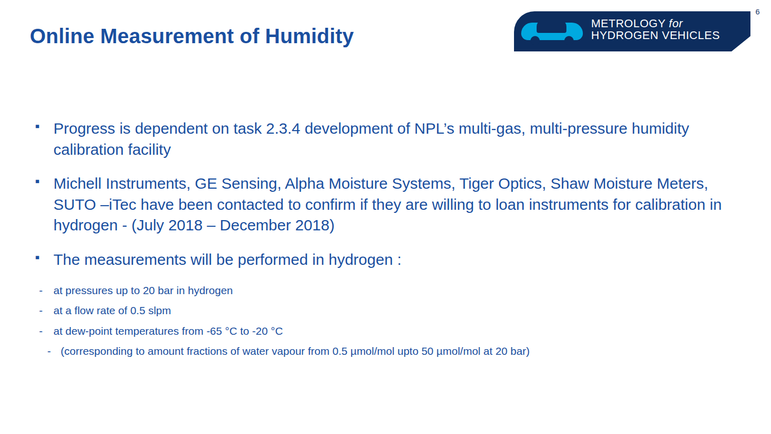6
Online Measurement of Humidity
METROLOGY for
HYDROGEN VEHICLES
Progress is dependent on task 2.3.4 development of NPL’s multi-gas, multi-pressure humidity calibration facility
Michell Instruments, GE Sensing, Alpha Moisture Systems, Tiger Optics, Shaw Moisture Meters, SUTO –iTec have been contacted to confirm if they are willing to loan instruments for calibration in hydrogen - (July 2018 – December 2018)
The measurements will be performed in hydrogen :
at pressures up to 20 bar in hydrogen
at a flow rate of 0.5 slpm
at dew-point temperatures from -65 °C to -20 °C
(corresponding to amount fractions of water vapour from 0.5 µmol/mol upto 50 µmol/mol at 20 bar)